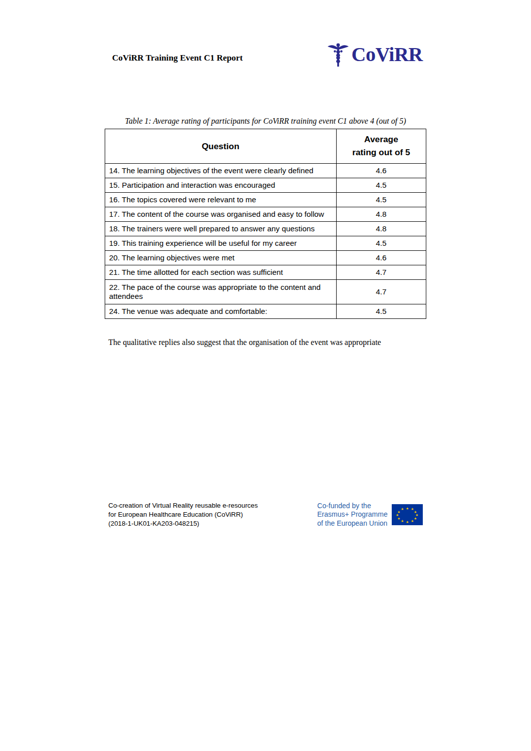CoViRR Training Event C1 Report
CoViRR
Table 1: Average rating of participants for CoViRR training event C1 above 4 (out of 5)
| Question | Average rating out of 5 |
| --- | --- |
| 14. The learning objectives of the event were clearly defined | 4.6 |
| 15. Participation and interaction was encouraged | 4.5 |
| 16. The topics covered were relevant to me | 4.5 |
| 17. The content of the course was organised and easy to follow | 4.8 |
| 18. The trainers were well prepared to answer any questions | 4.8 |
| 19. This training experience will be useful for my career | 4.5 |
| 20. The learning objectives were met | 4.6 |
| 21. The time allotted for each section was sufficient | 4.7 |
| 22. The pace of the course was appropriate to the content and attendees | 4.7 |
| 24. The venue was adequate and comfortable: | 4.5 |
The qualitative replies also suggest that the organisation of the event was appropriate
Co-creation of Virtual Reality reusable e-resources
for European Healthcare Education (CoViRR)
(2018-1-UK01-KA203-048215)
Co-funded by the
Erasmus+ Programme
of the European Union
★ ★ ★ ★ ★ ★ ★ ★ ★ ★ ★ ★